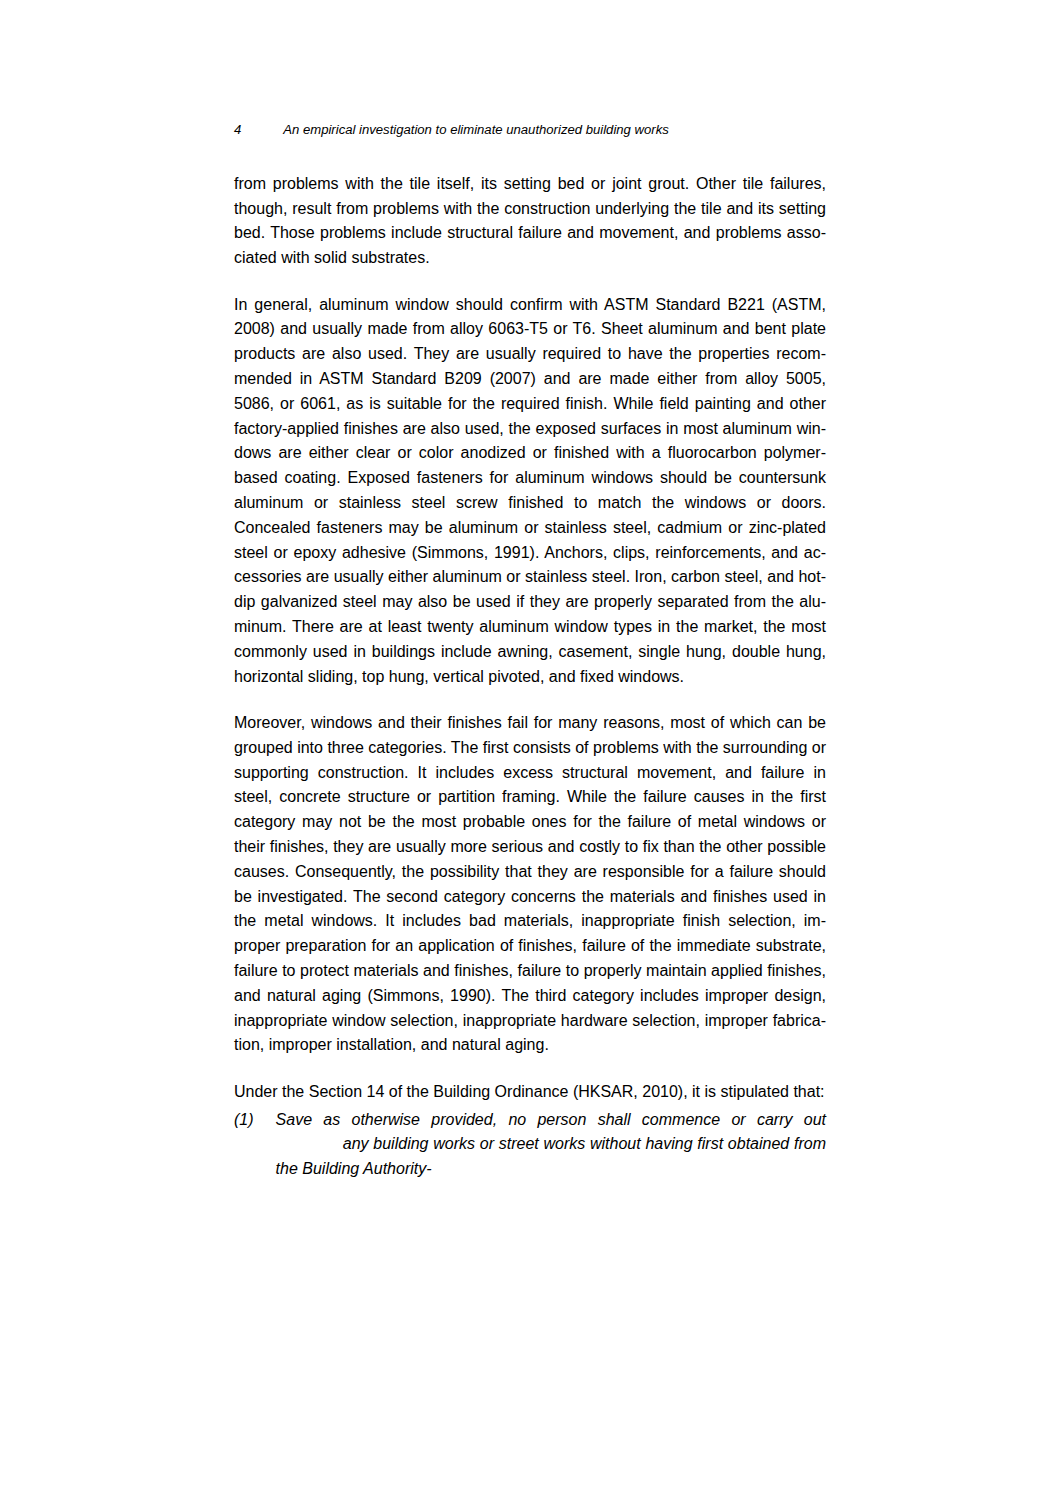4 An empirical investigation to eliminate unauthorized building works
from problems with the tile itself, its setting bed or joint grout. Other tile failures, though, result from problems with the construction underlying the tile and its setting bed. Those problems include structural failure and movement, and problems associated with solid substrates.
In general, aluminum window should confirm with ASTM Standard B221 (ASTM, 2008) and usually made from alloy 6063-T5 or T6. Sheet aluminum and bent plate products are also used. They are usually required to have the properties recommended in ASTM Standard B209 (2007) and are made either from alloy 5005, 5086, or 6061, as is suitable for the required finish. While field painting and other factory-applied finishes are also used, the exposed surfaces in most aluminum windows are either clear or color anodized or finished with a fluorocarbon polymer-based coating. Exposed fasteners for aluminum windows should be countersunk aluminum or stainless steel screw finished to match the windows or doors. Concealed fasteners may be aluminum or stainless steel, cadmium or zinc-plated steel or epoxy adhesive (Simmons, 1991). Anchors, clips, reinforcements, and accessories are usually either aluminum or stainless steel. Iron, carbon steel, and hot-dip galvanized steel may also be used if they are properly separated from the aluminum. There are at least twenty aluminum window types in the market, the most commonly used in buildings include awning, casement, single hung, double hung, horizontal sliding, top hung, vertical pivoted, and fixed windows.
Moreover, windows and their finishes fail for many reasons, most of which can be grouped into three categories. The first consists of problems with the surrounding or supporting construction. It includes excess structural movement, and failure in steel, concrete structure or partition framing. While the failure causes in the first category may not be the most probable ones for the failure of metal windows or their finishes, they are usually more serious and costly to fix than the other possible causes. Consequently, the possibility that they are responsible for a failure should be investigated. The second category concerns the materials and finishes used in the metal windows. It includes bad materials, inappropriate finish selection, improper preparation for an application of finishes, failure of the immediate substrate, failure to protect materials and finishes, failure to properly maintain applied finishes, and natural aging (Simmons, 1990). The third category includes improper design, inappropriate window selection, inappropriate hardware selection, improper fabrication, improper installation, and natural aging.
Under the Section 14 of the Building Ordinance (HKSAR, 2010), it is stipulated that:
(1) Save as otherwise provided, no person shall commence or carry out any building works or street works without having first obtained from the Building Authority-